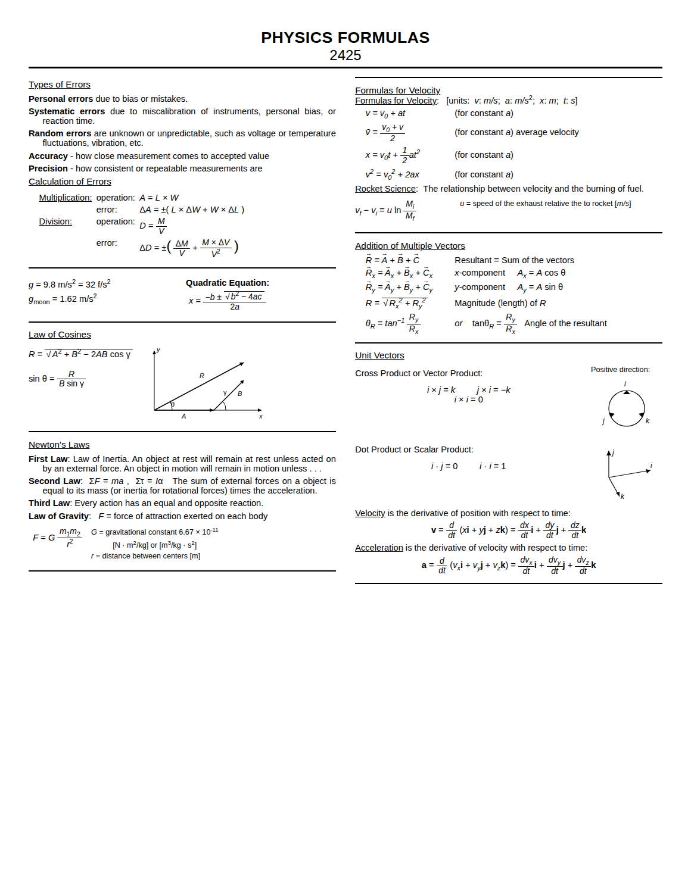PHYSICS FORMULAS
2425
Types of Errors
Personal errors due to bias or mistakes.
Systematic errors due to miscalibration of instruments, personal bias, or reaction time.
Random errors are unknown or unpredictable, such as voltage or temperature fluctuations, vibration, etc.
Accuracy - how close measurement comes to accepted value
Precision - how consistent or repeatable measurements are
Calculation of Errors
| Multiplication: | operation: | A = L × W |
| | error: | Δ A = ±( L × Δ W + W × Δ L ) |
| Division: | operation: | D = M V |
| | error: | Δ D = ± ( Δ M V + M × Δ V V 2 ) |
g = 9.8 m/s2 = 32 f/s2
gmoon = 1.62 m/s2
Quadratic Equation:
x = −b ± √b2 − 4ac 2a
Law of Cosines
R = √A2 + B2 − 2AB cos γ
sin θ = RB sin γ
y x A B R θ γ
Newton's Laws
First Law: Law of Inertia. An object at rest will remain at rest unless acted on by an external force. An object in motion will remain in motion unless . . .
Second Law: ΣF = ma , Στ = Iα The sum of external forces on a object is equal to its mass (or inertia for rotational forces) times the acceleration.
Third Law: Every action has an equal and opposite reaction.
Law of Gravity: F = force of attraction exerted on each body
F = G m1m2 r2
G = gravitational constant 6.67 × 10-11
[N · m2/kg] or [m3/kg · s2]
r = distance between centers [m]
Formulas for Velocity
Formulas for Velocity:
Formulas for Velocity: [units: v: m/s; a: m/s2; x: m; t: s]
v = v0 + at (for constant a)
v̄ = v0 + v 2 (for constant a) average velocity
x = v0t + 12 at2 (for constant a)
v2 = v02 + 2ax (for constant a)
Rocket Science: The relationship between velocity and the burning of fuel.
vf − vi = u ln Mi Mf
u = speed of the exhaust relative the to rocket [m/s]
Addition of Multiple Vectors
R = A + B + C Resultant = Sum of the vectors
Rx = Ax + Bx + Cx x-component Ax = A cos θ
Ry = Ay + By + Cy y-component Ay = A sin θ
R = √Rx2 + Ry2 Magnitude (length) of R
θR = tan−1 Ry Rx or tanθR = Ry Rx Angle of the resultant
Unit Vectors
Cross Product or Vector Product:
i × j = k j × i = −k
i × i = 0
Positive direction:
i j k
Dot Product or Scalar Product:
i · j = 0 i · i = 1
j i k
Velocity is the derivative of position with respect to time:
v = ddt (xi + yj + zk) = dx dt i + dy dt j + dz dt k
Acceleration is the derivative of velocity with respect to time:
a = ddt (vx i + vy j + vz k) = dvx dt i + dvy dt j + dvz dt k